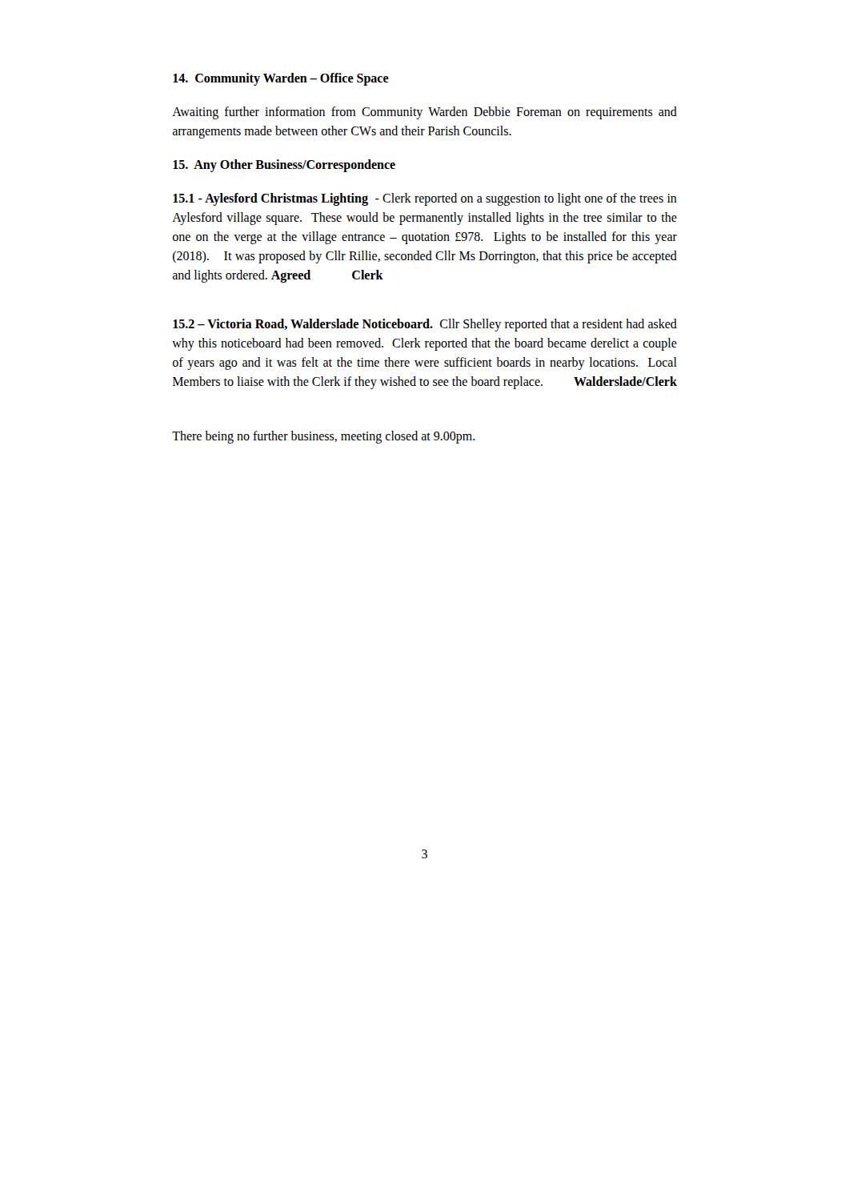14. Community Warden – Office Space
Awaiting further information from Community Warden Debbie Foreman on requirements and arrangements made between other CWs and their Parish Councils.
15. Any Other Business/Correspondence
15.1 - Aylesford Christmas Lighting - Clerk reported on a suggestion to light one of the trees in Aylesford village square. These would be permanently installed lights in the tree similar to the one on the verge at the village entrance – quotation £978. Lights to be installed for this year (2018). It was proposed by Cllr Rillie, seconded Cllr Ms Dorrington, that this price be accepted and lights ordered. Agreed Clerk
15.2 – Victoria Road, Walderslade Noticeboard. Cllr Shelley reported that a resident had asked why this noticeboard had been removed. Clerk reported that the board became derelict a couple of years ago and it was felt at the time there were sufficient boards in nearby locations. Local Members to liaise with the Clerk if they wished to see the board replace.Walderslade/Clerk
There being no further business, meeting closed at 9.00pm.
3